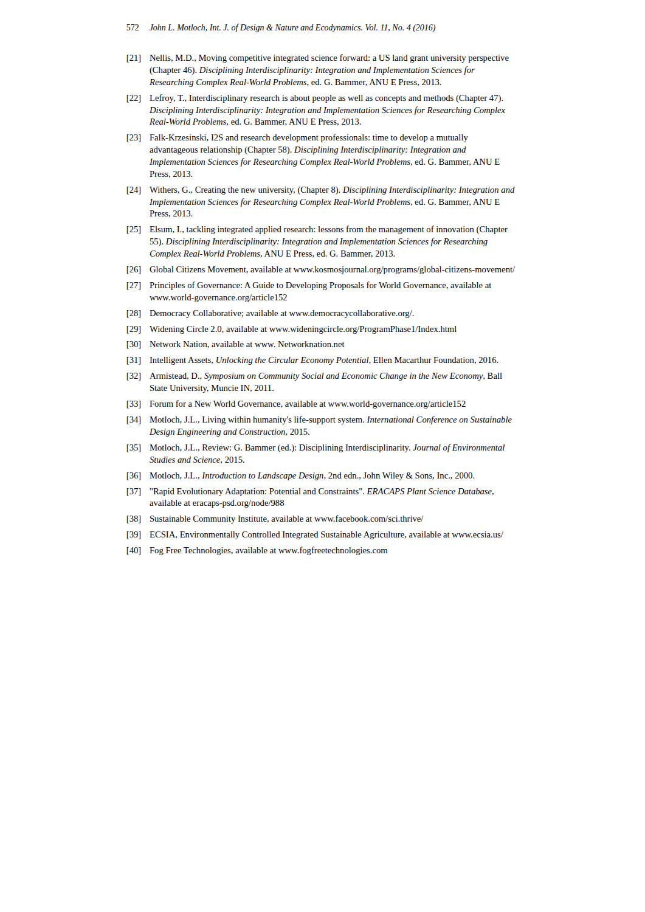572 John L. Motloch, Int. J. of Design & Nature and Ecodynamics. Vol. 11, No. 4 (2016)
[21] Nellis, M.D., Moving competitive integrated science forward: a US land grant university perspective (Chapter 46). Disciplining Interdisciplinarity: Integration and Implementation Sciences for Researching Complex Real-World Problems, ed. G. Bammer, ANU E Press, 2013.
[22] Lefroy, T., Interdisciplinary research is about people as well as concepts and methods (Chapter 47). Disciplining Interdisciplinarity: Integration and Implementation Sciences for Researching Complex Real-World Problems, ed. G. Bammer, ANU E Press, 2013.
[23] Falk-Krzesinski, I2S and research development professionals: time to develop a mutually advantageous relationship (Chapter 58). Disciplining Interdisciplinarity: Integration and Implementation Sciences for Researching Complex Real-World Problems, ed. G. Bammer, ANU E Press, 2013.
[24] Withers, G., Creating the new university, (Chapter 8). Disciplining Interdisciplinarity: Integration and Implementation Sciences for Researching Complex Real-World Problems, ed. G. Bammer, ANU E Press, 2013.
[25] Elsum, I., tackling integrated applied research: lessons from the management of innovation (Chapter 55). Disciplining Interdisciplinarity: Integration and Implementation Sciences for Researching Complex Real-World Problems, ANU E Press, ed. G. Bammer, 2013.
[26] Global Citizens Movement, available at www.kosmosjournal.org/programs/global-citizens-movement/
[27] Principles of Governance: A Guide to Developing Proposals for World Governance, available at www.world-governance.org/article152
[28] Democracy Collaborative; available at www.democracycollaborative.org/.
[29] Widening Circle 2.0, available at www.wideningcircle.org/ProgramPhase1/Index.html
[30] Network Nation, available at www. Networknation.net
[31] Intelligent Assets, Unlocking the Circular Economy Potential, Ellen Macarthur Foundation, 2016.
[32] Armistead, D., Symposium on Community Social and Economic Change in the New Economy, Ball State University, Muncie IN, 2011.
[33] Forum for a New World Governance, available at www.world-governance.org/article152
[34] Motloch, J.L., Living within humanity's life-support system. International Conference on Sustainable Design Engineering and Construction, 2015.
[35] Motloch, J.L., Review: G. Bammer (ed.): Disciplining Interdisciplinarity. Journal of Environmental Studies and Science, 2015.
[36] Motloch, J.L., Introduction to Landscape Design, 2nd edn., John Wiley & Sons, Inc., 2000.
[37]"Rapid Evolutionary Adaptation: Potential and Constraints". ERACAPS Plant Science Database, available at eracaps-psd.org/node/988
[38] Sustainable Community Institute, available at www.facebook.com/sci.thrive/
[39] ECSIA, Environmentally Controlled Integrated Sustainable Agriculture, available at www.ecsia.us/
[40] Fog Free Technologies, available at www.fogfreetechnologies.com